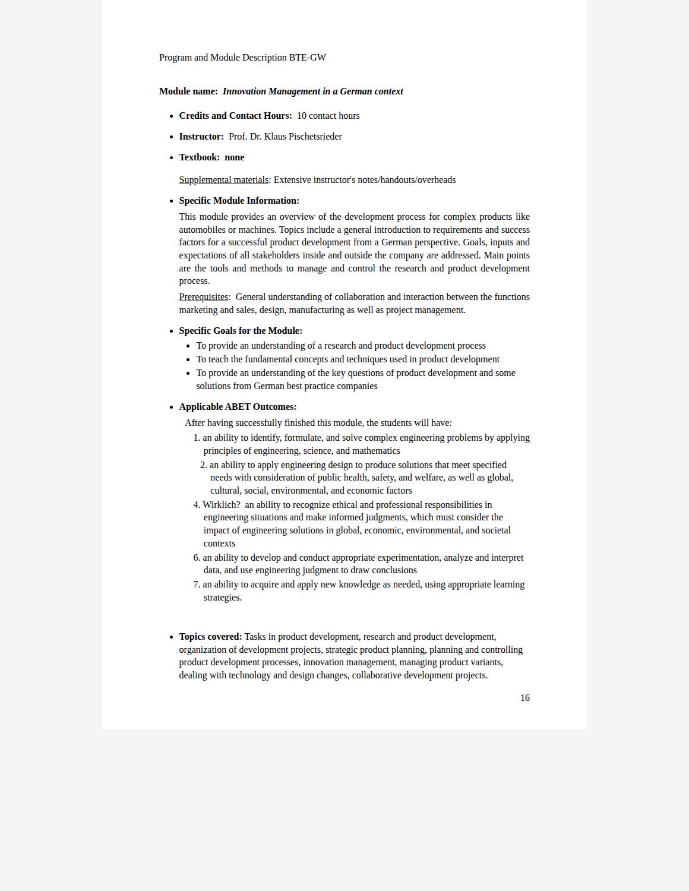Program and Module Description BTE-GW
Module name: Innovation Management in a German context
Credits and Contact Hours: 10 contact hours
Instructor: Prof. Dr. Klaus Pischetsrieder
Textbook: none
Supplemental materials: Extensive instructor's notes/handouts/overheads
Specific Module Information:
This module provides an overview of the development process for complex products like automobiles or machines. Topics include a general introduction to requirements and success factors for a successful product development from a German perspective. Goals, inputs and expectations of all stakeholders inside and outside the company are addressed. Main points are the tools and methods to manage and control the research and product development process.
Prerequisites: General understanding of collaboration and interaction between the functions marketing and sales, design, manufacturing as well as project management.
Specific Goals for the Module:
To provide an understanding of a research and product development process
To teach the fundamental concepts and techniques used in product development
To provide an understanding of the key questions of product development and some solutions from German best practice companies
Applicable ABET Outcomes:
After having successfully finished this module, the students will have:
1. an ability to identify, formulate, and solve complex engineering problems by applying principles of engineering, science, and mathematics
2. an ability to apply engineering design to produce solutions that meet specified needs with consideration of public health, safety, and welfare, as well as global, cultural, social, environmental, and economic factors
4. Wirklich? an ability to recognize ethical and professional responsibilities in engineering situations and make informed judgments, which must consider the impact of engineering solutions in global, economic, environmental, and societal contexts
6. an ability to develop and conduct appropriate experimentation, analyze and interpret data, and use engineering judgment to draw conclusions
7. an ability to acquire and apply new knowledge as needed, using appropriate learning strategies.
Topics covered: Tasks in product development, research and product development, organization of development projects, strategic product planning, planning and controlling product development processes, innovation management, managing product variants, dealing with technology and design changes, collaborative development projects.
16